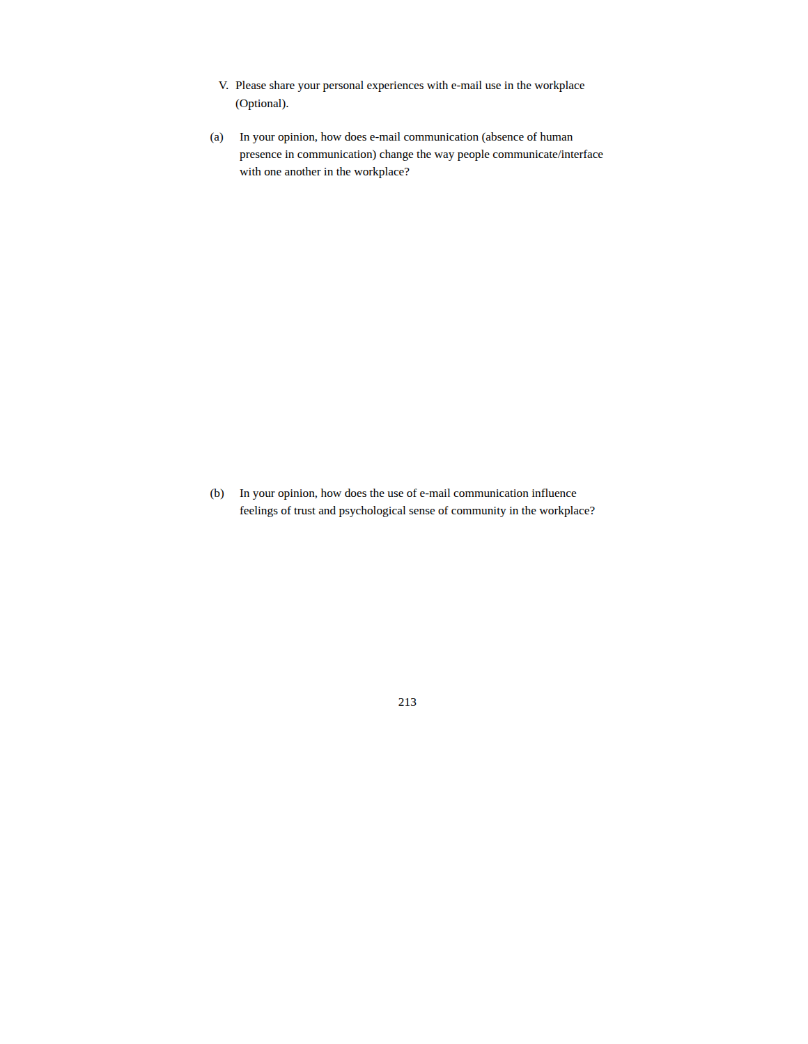V. Please share your personal experiences with e-mail use in the workplace (Optional).
(a) In your opinion, how does e-mail communication (absence of human presence in communication) change the way people communicate/interface with one another in the workplace?
(b) In your opinion, how does the use of e-mail communication influence feelings of trust and psychological sense of community in the workplace?
213